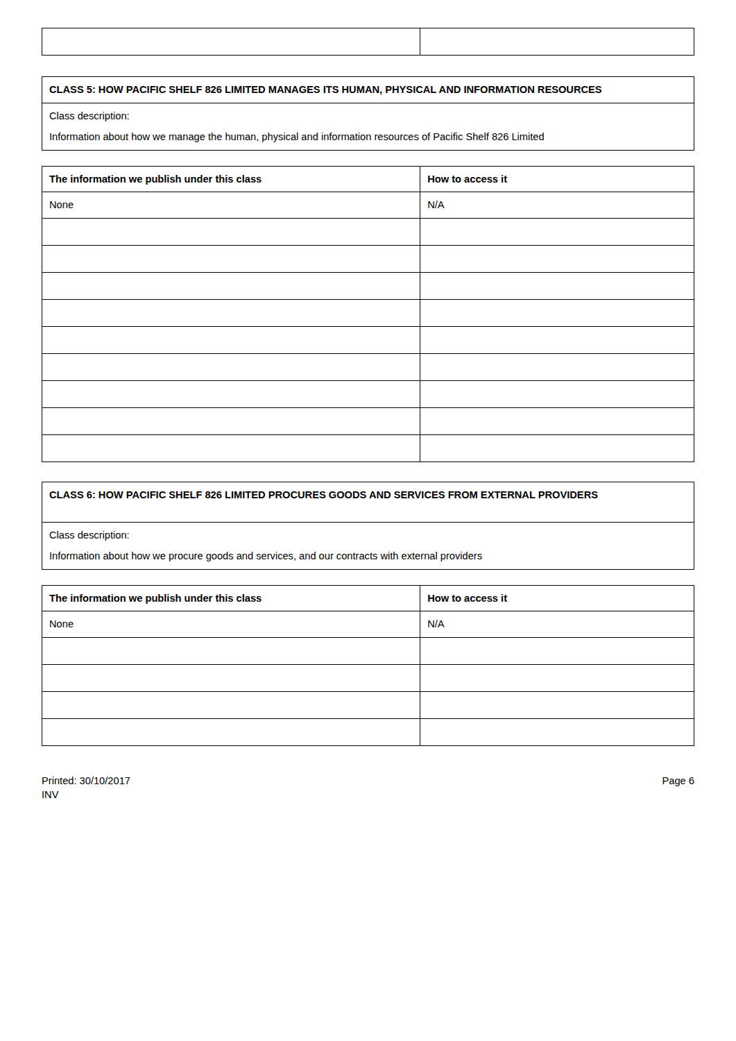CLASS 5: HOW PACIFIC SHELF 826 LIMITED MANAGES ITS HUMAN, PHYSICAL AND INFORMATION RESOURCES
Class description:
Information about how we manage the human, physical and information resources of Pacific Shelf 826 Limited
| The information we publish under this class | How to access it |
| --- | --- |
| None | N/A |
CLASS 6: HOW PACIFIC SHELF 826 LIMITED PROCURES GOODS AND SERVICES FROM EXTERNAL PROVIDERS
Class description:
Information about how we procure goods and services, and our contracts with external providers
| The information we publish under this class | How to access it |
| --- | --- |
| None | N/A |
Printed: 30/10/2017
INV
Page 6